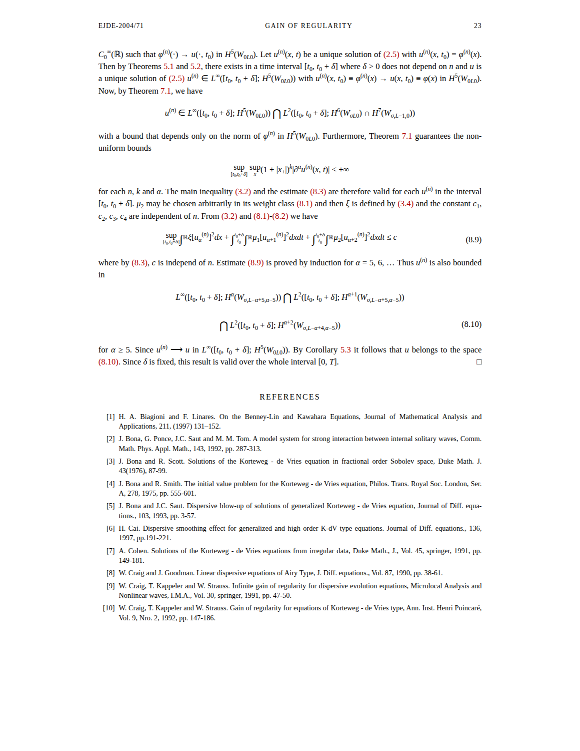EJDE-2004/71 Gain of regularity 23
C0∞(ℝ) such that φ(n)(·) → u(·, t0) in H5(W0L0). Let u(n)(x, t) be a unique solution of (2.5) with u(n)(x, t0) = φ(n)(x). Then by Theorems 5.1 and 5.2, there exists in a time interval [t0, t0 + δ] where δ > 0 does not depend on n and u is a unique solution of (2.5) u(n) ∈ L∞([t0, t0 + δ]; H5(W0L0)) with u(n)(x, t0) ≡ φ(n)(x) → u(x, t0) ≡ φ(x) in H5(W0L0). Now, by Theorem 7.1, we have
u(n) ∈ L∞([t0, t0 + δ]; H5(W0L0)) ⋂ L2([t0, t0 + δ]; H6(WσL0) ∩ H7(Wσ,L−1,0))
with a bound that depends only on the norm of φ(n) in H5(W0L0). Furthermore, Theorem 7.1 guarantees the non-uniform bounds
sup[t0,t0+δ] sup x(1 + |x+|)k|∂αu(n)(x, t)| < +∞
for each n, k and α. The main inequality (3.2) and the estimate (8.3) are therefore valid for each u(n) in the interval [t0, t0 + δ]. μ2 may be chosen arbitrarily in its weight class (8.1) and then ξ is defined by (3.4) and the constant c1, c2, c3, c4 are independent of n. From (3.2) and (8.1)-(8.2) we have
sup[t0,t0+δ]∫ℝξ[uα(n)]2dx + ∫t0+δ
t0∫ℝμ1[uα+1(n)]2dxdt + ∫t0+δ
t0∫ℝμ2[uα+2(n)]2dxdt ≤ c (8.9)
where by (8.3), c is independ of n. Estimate (8.9) is proved by induction for α = 5, 6, … Thus u(n) is also bounded in
L∞([t0, t0 + δ]; Hα(Wσ,L−α+5,α−5)) ⋂ L2([t0, t0 + δ]; Hα+1(Wσ,L−α+5,α−5))
⋂ L2([t0, t0 + δ]; Hα+2(Wσ,L−α+4,α−5)) (8.10)
for α ≥ 5. Since u(n) ⟶ u in L∞([t0, t0 + δ]; H5(W0L0)). By Corollary 5.3 it follows that u belongs to the space (8.10). Since δ is fixed, this result is valid over the whole interval [0, T]. □
References
[1] H. A. Biagioni and F. Linares. On the Benney-Lin and Kawahara Equations, Journal of Mathematical Analysis and Applications, 211, (1997) 131–152.
[2] J. Bona, G. Ponce, J.C. Saut and M. M. Tom. A model system for strong interaction between internal solitary waves, Comm. Math. Phys. Appl. Math., 143, 1992, pp. 287-313.
[3] J. Bona and R. Scott. Solutions of the Korteweg - de Vries equation in fractional order Sobolev space, Duke Math. J. 43(1976), 87-99.
[4] J. Bona and R. Smith. The initial value problem for the Korteweg - de Vries equation, Philos. Trans. Royal Soc. London, Ser. A, 278, 1975, pp. 555-601.
[5] J. Bona and J.C. Saut. Dispersive blow-up of solutions of generalized Korteweg - de Vries equation, Journal of Diff. equations., 103, 1993, pp. 3-57.
[6] H. Cai. Dispersive smoothing effect for generalized and high order K-dV type equations. Journal of Diff. equations., 136, 1997, pp.191-221.
[7] A. Cohen. Solutions of the Korteweg - de Vries equations from irregular data, Duke Math., J., Vol. 45, springer, 1991, pp. 149-181.
[8] W. Craig and J. Goodman. Linear dispersive equations of Airy Type, J. Diff. equations., Vol. 87, 1990, pp. 38-61.
[9] W. Craig, T. Kappeler and W. Strauss. Infinite gain of regularity for dispersive evolution equations, Microlocal Analysis and Nonlinear waves, I.M.A., Vol. 30, springer, 1991, pp. 47-50.
[10] W. Craig, T. Kappeler and W. Strauss. Gain of regularity for equations of Korteweg - de Vries type, Ann. Inst. Henri Poincaré, Vol. 9, Nro. 2, 1992, pp. 147-186.